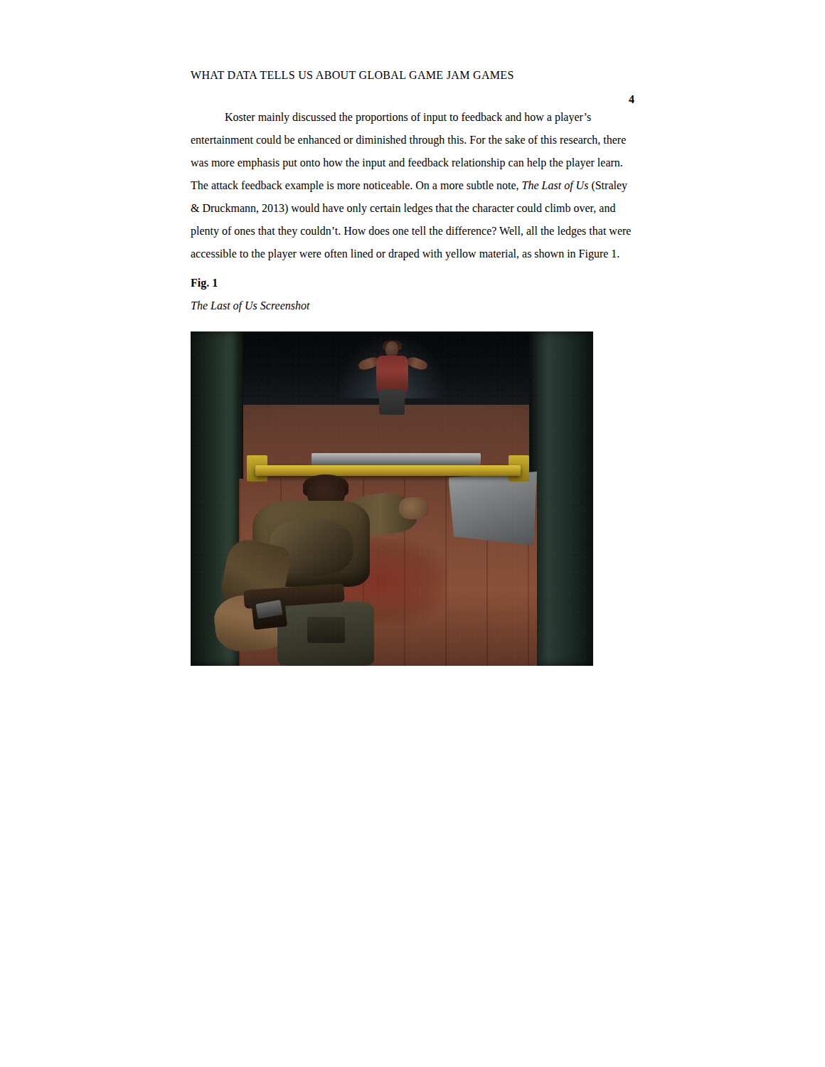What Data Tells Us About Global Game Jam Games
4
Koster mainly discussed the proportions of input to feedback and how a player’s entertainment could be enhanced or diminished through this. For the sake of this research, there was more emphasis put onto how the input and feedback relationship can help the player learn. The attack feedback example is more noticeable. On a more subtle note, The Last of Us (Straley & Druckmann, 2013) would have only certain ledges that the character could climb over, and plenty of ones that they couldn’t. How does one tell the difference? Well, all the ledges that were accessible to the player were often lined or draped with yellow material, as shown in Figure 1.
Fig. 1
The Last of Us Screenshot